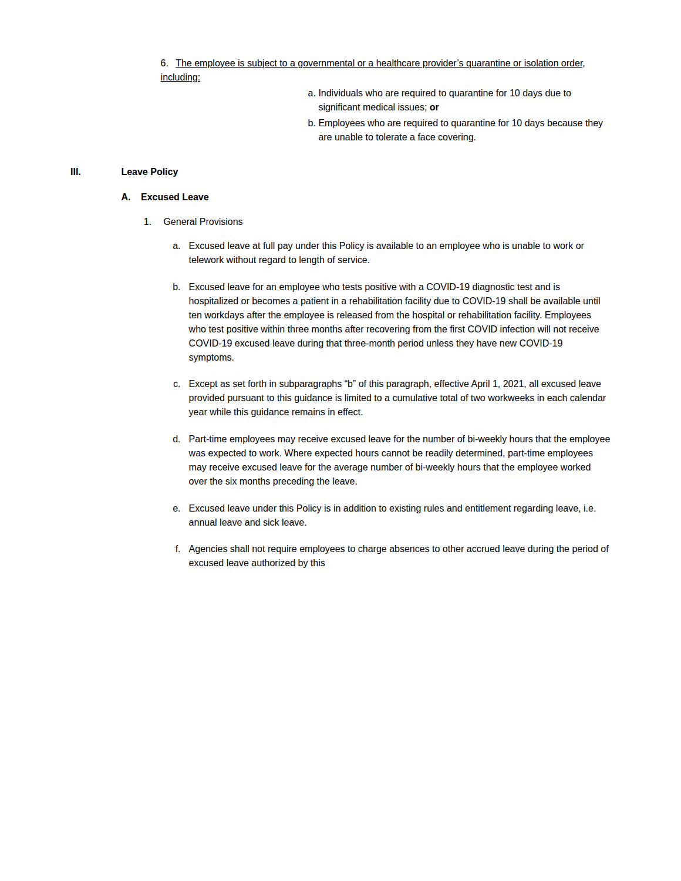6. The employee is subject to a governmental or a healthcare provider’s quarantine or isolation order, including:
Individuals who are required to quarantine for 10 days due to significant medical issues; or
Employees who are required to quarantine for 10 days because they are unable to tolerate a face covering.
III. Leave Policy
A. Excused Leave
1. General Provisions
Excused leave at full pay under this Policy is available to an employee who is unable to work or telework without regard to length of service.
Excused leave for an employee who tests positive with a COVID-19 diagnostic test and is hospitalized or becomes a patient in a rehabilitation facility due to COVID-19 shall be available until ten workdays after the employee is released from the hospital or rehabilitation facility. Employees who test positive within three months after recovering from the first COVID infection will not receive COVID-19 excused leave during that three-month period unless they have new COVID-19 symptoms.
Except as set forth in subparagraphs “b” of this paragraph, effective April 1, 2021, all excused leave provided pursuant to this guidance is limited to a cumulative total of two workweeks in each calendar year while this guidance remains in effect.
Part-time employees may receive excused leave for the number of bi-weekly hours that the employee was expected to work. Where expected hours cannot be readily determined, part-time employees may receive excused leave for the average number of bi-weekly hours that the employee worked over the six months preceding the leave.
Excused leave under this Policy is in addition to existing rules and entitlement regarding leave, i.e. annual leave and sick leave.
Agencies shall not require employees to charge absences to other accrued leave during the period of excused leave authorized by this